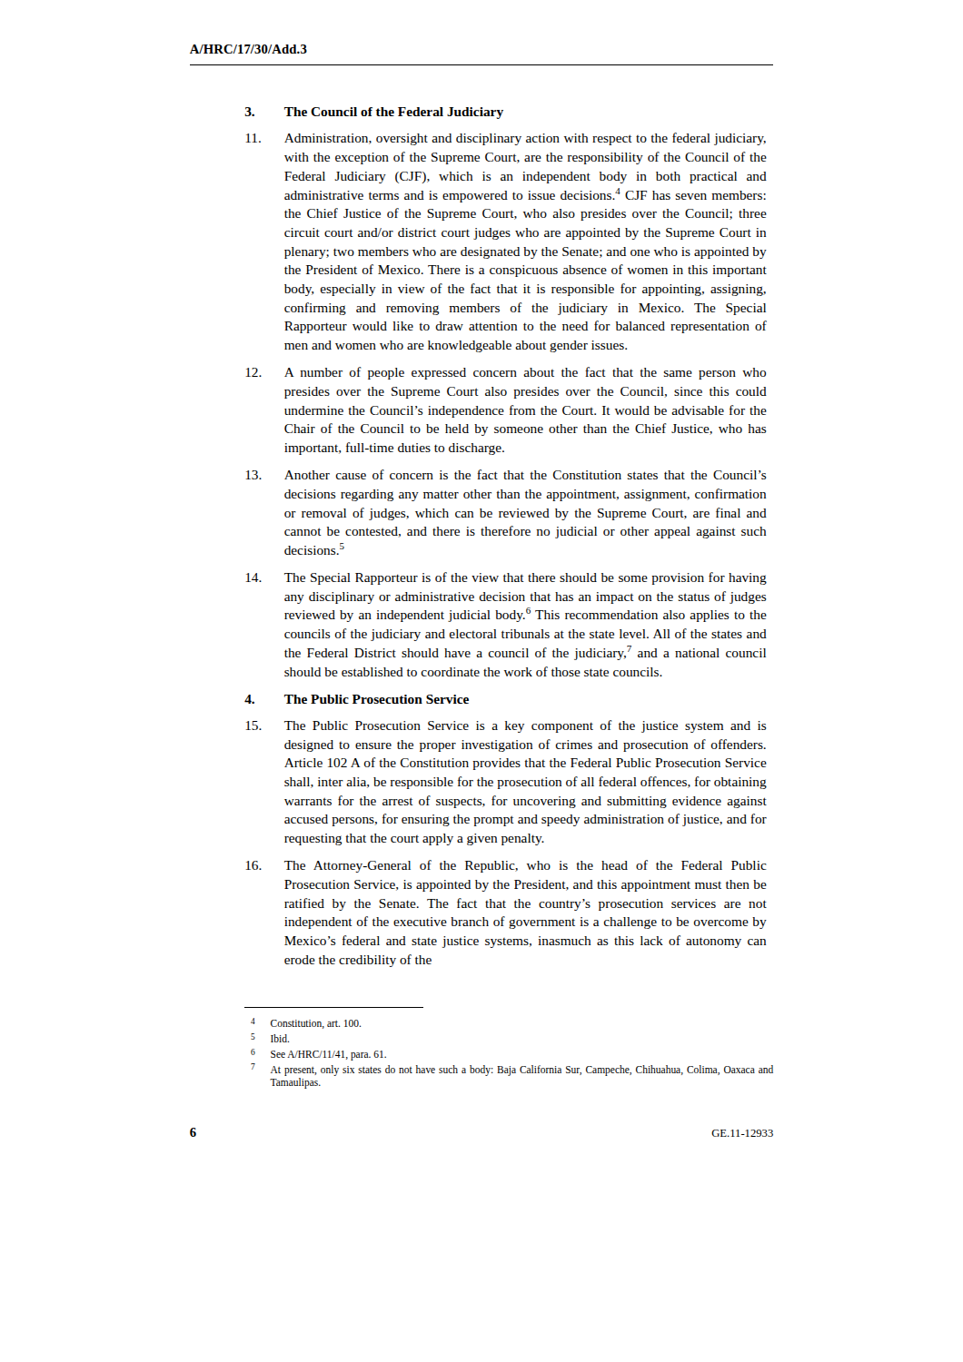A/HRC/17/30/Add.3
3. The Council of the Federal Judiciary
11. Administration, oversight and disciplinary action with respect to the federal judiciary, with the exception of the Supreme Court, are the responsibility of the Council of the Federal Judiciary (CJF), which is an independent body in both practical and administrative terms and is empowered to issue decisions.4 CJF has seven members: the Chief Justice of the Supreme Court, who also presides over the Council; three circuit court and/or district court judges who are appointed by the Supreme Court in plenary; two members who are designated by the Senate; and one who is appointed by the President of Mexico. There is a conspicuous absence of women in this important body, especially in view of the fact that it is responsible for appointing, assigning, confirming and removing members of the judiciary in Mexico. The Special Rapporteur would like to draw attention to the need for balanced representation of men and women who are knowledgeable about gender issues.
12. A number of people expressed concern about the fact that the same person who presides over the Supreme Court also presides over the Council, since this could undermine the Council’s independence from the Court. It would be advisable for the Chair of the Council to be held by someone other than the Chief Justice, who has important, full-time duties to discharge.
13. Another cause of concern is the fact that the Constitution states that the Council’s decisions regarding any matter other than the appointment, assignment, confirmation or removal of judges, which can be reviewed by the Supreme Court, are final and cannot be contested, and there is therefore no judicial or other appeal against such decisions.5
14. The Special Rapporteur is of the view that there should be some provision for having any disciplinary or administrative decision that has an impact on the status of judges reviewed by an independent judicial body.6 This recommendation also applies to the councils of the judiciary and electoral tribunals at the state level. All of the states and the Federal District should have a council of the judiciary,7 and a national council should be established to coordinate the work of those state councils.
4. The Public Prosecution Service
15. The Public Prosecution Service is a key component of the justice system and is designed to ensure the proper investigation of crimes and prosecution of offenders. Article 102 A of the Constitution provides that the Federal Public Prosecution Service shall, inter alia, be responsible for the prosecution of all federal offences, for obtaining warrants for the arrest of suspects, for uncovering and submitting evidence against accused persons, for ensuring the prompt and speedy administration of justice, and for requesting that the court apply a given penalty.
16. The Attorney-General of the Republic, who is the head of the Federal Public Prosecution Service, is appointed by the President, and this appointment must then be ratified by the Senate. The fact that the country’s prosecution services are not independent of the executive branch of government is a challenge to be overcome by Mexico’s federal and state justice systems, inasmuch as this lack of autonomy can erode the credibility of the
4 Constitution, art. 100.
5 Ibid.
6 See A/HRC/11/41, para. 61.
7 At present, only six states do not have such a body: Baja California Sur, Campeche, Chihuahua, Colima, Oaxaca and Tamaulipas.
6 GE.11-12933